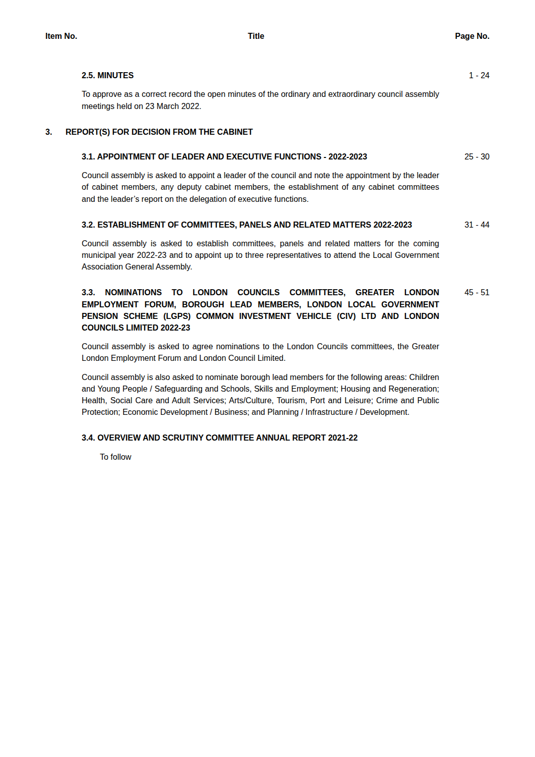Item No.
Title
Page No.
2.5. MINUTES
To approve as a correct record the open minutes of the ordinary and extraordinary council assembly meetings held on 23 March 2022.
1 - 24
3. REPORT(S) FOR DECISION FROM THE CABINET
3.1. APPOINTMENT OF LEADER AND EXECUTIVE FUNCTIONS - 2022-2023
Council assembly is asked to appoint a leader of the council and note the appointment by the leader of cabinet members, any deputy cabinet members, the establishment of any cabinet committees and the leader’s report on the delegation of executive functions.
25 - 30
3.2. ESTABLISHMENT OF COMMITTEES, PANELS AND RELATED MATTERS 2022-2023
Council assembly is asked to establish committees, panels and related matters for the coming municipal year 2022-23 and to appoint up to three representatives to attend the Local Government Association General Assembly.
31 - 44
3.3. NOMINATIONS TO LONDON COUNCILS COMMITTEES, GREATER LONDON EMPLOYMENT FORUM, BOROUGH LEAD MEMBERS, LONDON LOCAL GOVERNMENT PENSION SCHEME (LGPS) COMMON INVESTMENT VEHICLE (CIV) LTD AND LONDON COUNCILS LIMITED 2022-23
Council assembly is asked to agree nominations to the London Councils committees, the Greater London Employment Forum and London Council Limited.
Council assembly is also asked to nominate borough lead members for the following areas: Children and Young People / Safeguarding and Schools, Skills and Employment; Housing and Regeneration; Health, Social Care and Adult Services; Arts/Culture, Tourism, Port and Leisure; Crime and Public Protection; Economic Development / Business; and Planning / Infrastructure / Development.
45 - 51
3.4. OVERVIEW AND SCRUTINY COMMITTEE ANNUAL REPORT 2021-22
To follow